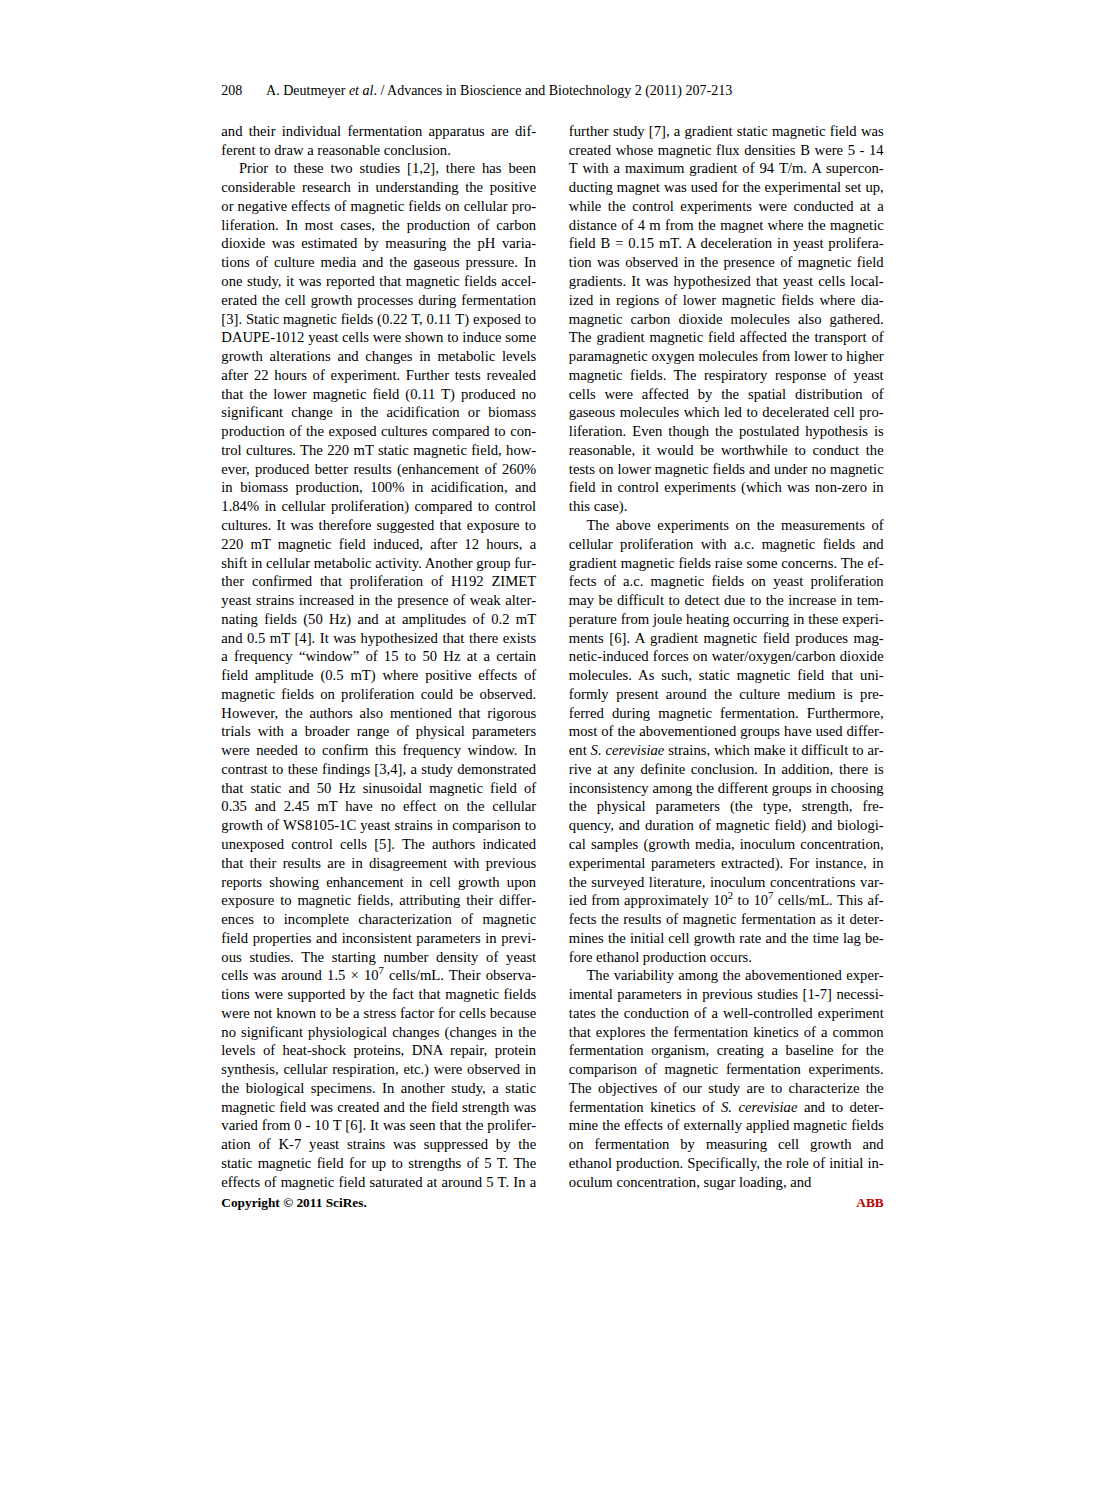208
A. Deutmeyer et al. / Advances in Bioscience and Biotechnology 2 (2011) 207-213
and their individual fermentation apparatus are different to draw a reasonable conclusion.
Prior to these two studies [1,2], there has been considerable research in understanding the positive or negative effects of magnetic fields on cellular proliferation. In most cases, the production of carbon dioxide was estimated by measuring the pH variations of culture media and the gaseous pressure. In one study, it was reported that magnetic fields accelerated the cell growth processes during fermentation [3]. Static magnetic fields (0.22 T, 0.11 T) exposed to DAUPE-1012 yeast cells were shown to induce some growth alterations and changes in metabolic levels after 22 hours of experiment. Further tests revealed that the lower magnetic field (0.11 T) produced no significant change in the acidification or biomass production of the exposed cultures compared to control cultures. The 220 mT static magnetic field, however, produced better results (enhancement of 260% in biomass production, 100% in acidification, and 1.84% in cellular proliferation) compared to control cultures. It was therefore suggested that exposure to 220 mT magnetic field induced, after 12 hours, a shift in cellular metabolic activity. Another group further confirmed that proliferation of H192 ZIMET yeast strains increased in the presence of weak alternating fields (50 Hz) and at amplitudes of 0.2 mT and 0.5 mT [4]. It was hypothesized that there exists a frequency “window” of 15 to 50 Hz at a certain field amplitude (0.5 mT) where positive effects of magnetic fields on proliferation could be observed. However, the authors also mentioned that rigorous trials with a broader range of physical parameters were needed to confirm this frequency window. In contrast to these findings [3,4], a study demonstrated that static and 50 Hz sinusoidal magnetic field of 0.35 and 2.45 mT have no effect on the cellular growth of WS8105-1C yeast strains in comparison to unexposed control cells [5]. The authors indicated that their results are in disagreement with previous reports showing enhancement in cell growth upon exposure to magnetic fields, attributing their differences to incomplete characterization of magnetic field properties and inconsistent parameters in previous studies. The starting number density of yeast cells was around 1.5 × 107 cells/mL. Their observations were supported by the fact that magnetic fields were not known to be a stress factor for cells because no significant physiological changes (changes in the levels of heat-shock proteins, DNA repair, protein synthesis, cellular respiration, etc.) were observed in the biological specimens. In another study, a static magnetic field was created and the field strength was varied from 0 - 10 T [6]. It was seen that the proliferation of K-7 yeast strains was suppressed by the static magnetic field for up to strengths of 5 T. The effects of magnetic field saturated at around 5 T. In a further study [7], a gradient static magnetic field was created whose magnetic flux densities B were 5 - 14 T with a maximum gradient of 94 T/m. A superconducting magnet was used for the experimental set up, while the control experiments were conducted at a distance of 4 m from the magnet where the magnetic field B = 0.15 mT. A deceleration in yeast proliferation was observed in the presence of magnetic field gradients. It was hypothesized that yeast cells localized in regions of lower magnetic fields where diamagnetic carbon dioxide molecules also gathered. The gradient magnetic field affected the transport of paramagnetic oxygen molecules from lower to higher magnetic fields. The respiratory response of yeast cells were affected by the spatial distribution of gaseous molecules which led to decelerated cell proliferation. Even though the postulated hypothesis is reasonable, it would be worthwhile to conduct the tests on lower magnetic fields and under no magnetic field in control experiments (which was non-zero in this case).
The above experiments on the measurements of cellular proliferation with a.c. magnetic fields and gradient magnetic fields raise some concerns. The effects of a.c. magnetic fields on yeast proliferation may be difficult to detect due to the increase in temperature from joule heating occurring in these experiments [6]. A gradient magnetic field produces magnetic-induced forces on water/oxygen/carbon dioxide molecules. As such, static magnetic field that uniformly present around the culture medium is preferred during magnetic fermentation. Furthermore, most of the abovementioned groups have used different S. cerevisiae strains, which make it difficult to arrive at any definite conclusion. In addition, there is inconsistency among the different groups in choosing the physical parameters (the type, strength, frequency, and duration of magnetic field) and biological samples (growth media, inoculum concentration, experimental parameters extracted). For instance, in the surveyed literature, inoculum concentrations varied from approximately 102 to 107 cells/mL. This affects the results of magnetic fermentation as it determines the initial cell growth rate and the time lag before ethanol production occurs.
The variability among the abovementioned experimental parameters in previous studies [1-7] necessitates the conduction of a well-controlled experiment that explores the fermentation kinetics of a common fermentation organism, creating a baseline for the comparison of magnetic fermentation experiments. The objectives of our study are to characterize the fermentation kinetics of S. cerevisiae and to determine the effects of externally applied magnetic fields on fermentation by measuring cell growth and ethanol production. Specifically, the role of initial inoculum concentration, sugar loading, and
Copyright © 2011 SciRes.
ABB